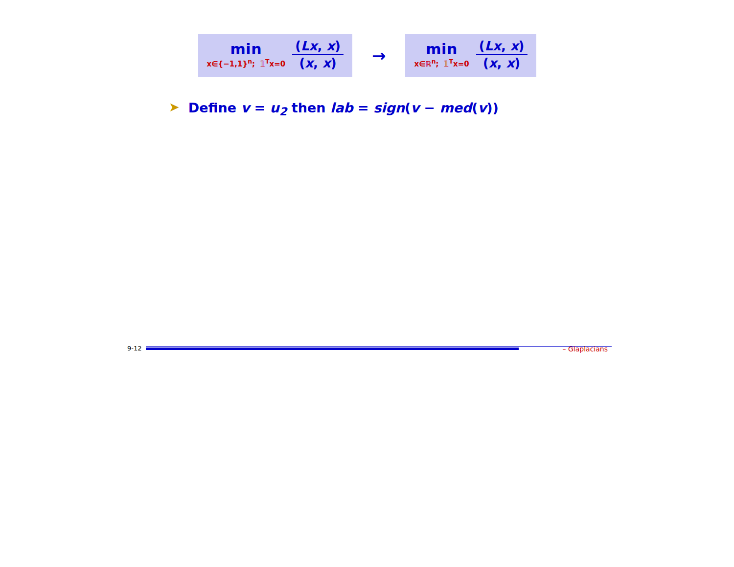min x∈{−1,1}n; 𝟙Tx=0 (Lx, x) (x, x)
→
min x∈ℝn; 𝟙Tx=0 (Lx, x) (x, x)
➤ Define v = u2 then lab = sign(v − med(v))
9-12
– Glaplacians